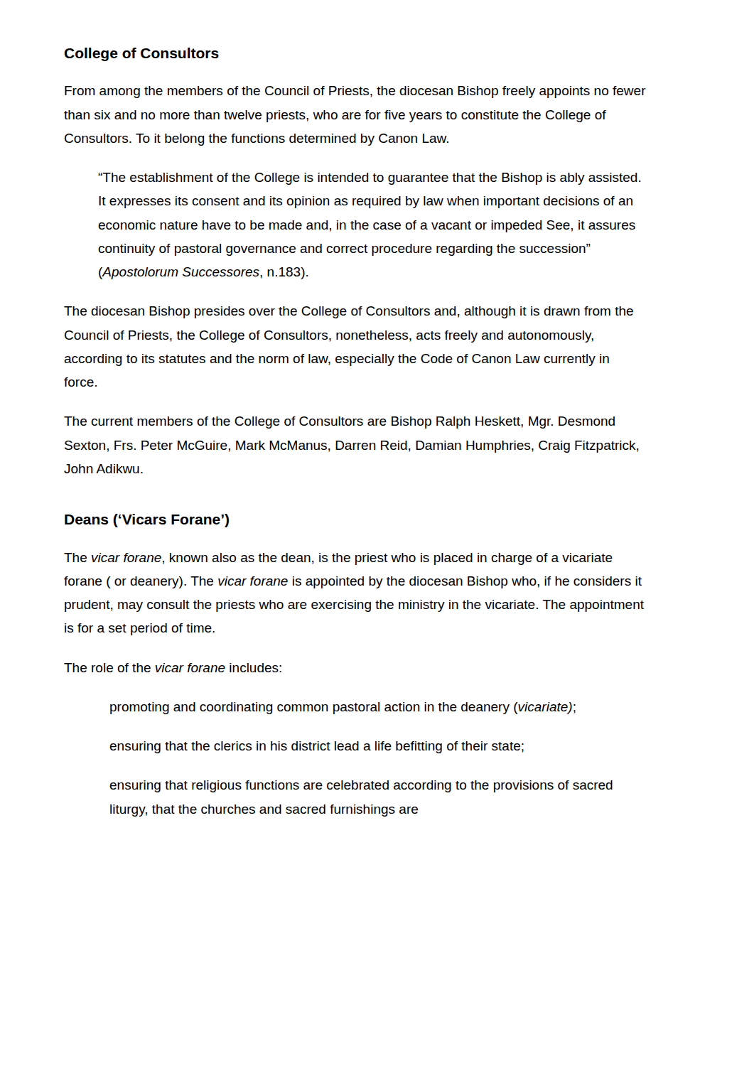College of Consultors
From among the members of the Council of Priests, the diocesan Bishop freely appoints no fewer than six and no more than twelve priests, who are for five years to constitute the College of Consultors. To it belong the functions determined by Canon Law.
“The establishment of the College is intended to guarantee that the Bishop is ably assisted. It expresses its consent and its opinion as required by law when important decisions of an economic nature have to be made and, in the case of a vacant or impeded See, it assures continuity of pastoral governance and correct procedure regarding the succession” (Apostolorum Successores, n.183).
The diocesan Bishop presides over the College of Consultors and, although it is drawn from the Council of Priests, the College of Consultors, nonetheless, acts freely and autonomously, according to its statutes and the norm of law, especially the Code of Canon Law currently in force.
The current members of the College of Consultors are Bishop Ralph Heskett, Mgr. Desmond Sexton, Frs. Peter McGuire, Mark McManus, Darren Reid, Damian Humphries, Craig Fitzpatrick, John Adikwu.
Deans (‘Vicars Forane’)
The vicar forane, known also as the dean, is the priest who is placed in charge of a vicariate forane ( or deanery). The vicar forane is appointed by the diocesan Bishop who, if he considers it prudent, may consult the priests who are exercising the ministry in the vicariate. The appointment is for a set period of time.
The role of the vicar forane includes:
promoting and coordinating common pastoral action in the deanery (vicariate);
ensuring that the clerics in his district lead a life befitting of their state;
ensuring that religious functions are celebrated according to the provisions of sacred liturgy, that the churches and sacred furnishings are